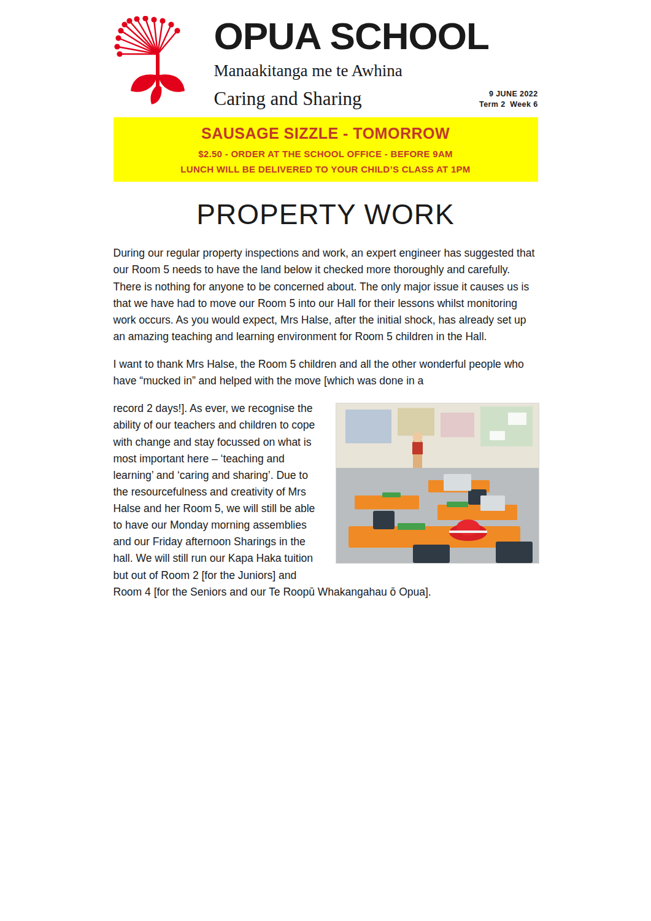Opua School pohutukawa logo
OPUA SCHOOL
Manaakitanga me te Awhina
Caring and Sharing
9 JUNE 2022
Term 2 Week 6
SAUSAGE SIZZLE - TOMORROW
$2.50 - ORDER AT THE SCHOOL OFFICE - BEFORE 9AM
LUNCH WILL BE DELIVERED TO YOUR CHILD’S CLASS AT 1PM
PROPERTY WORK
During our regular property inspections and work, an expert engineer has suggested that our Room 5 needs to have the land below it checked more thoroughly and carefully. There is nothing for anyone to be concerned about. The only major issue it causes us is that we have had to move our Room 5 into our Hall for their lessons whilst monitoring work occurs. As you would expect, Mrs Halse, after the initial shock, has already set up an amazing teaching and learning environment for Room 5 children in the Hall.
I want to thank Mrs Halse, the Room 5 children and all the other wonderful people who have “mucked in” and helped with the move [which was done in a
record 2 days!]. As ever, we recognise the ability of our teachers and children to cope with change and stay focussed on what is most important here – ‘teaching and learning’ and ‘caring and sharing’. Due to the resourcefulness and creativity of Mrs Halse and her Room 5, we will still be able to have our Monday morning assemblies and our Friday afternoon Sharings in the hall. We will still run our Kapa Haka tuition but out of Room 2 [for the Juniors] and Room 4 [for the Seniors and our Te Roopū Whakangahau ō Opua].